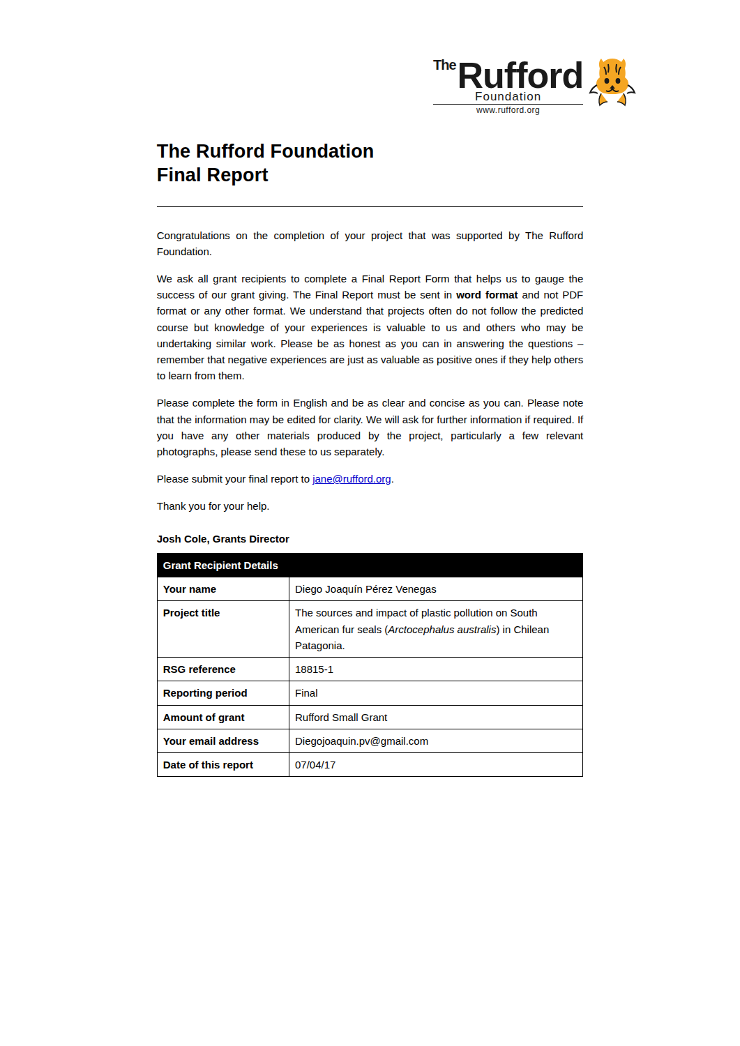The Rufford
Foundation
www.rufford.org
The Rufford Foundation
Final Report
Congratulations on the completion of your project that was supported by The Rufford Foundation.
We ask all grant recipients to complete a Final Report Form that helps us to gauge the success of our grant giving. The Final Report must be sent in word format and not PDF format or any other format. We understand that projects often do not follow the predicted course but knowledge of your experiences is valuable to us and others who may be undertaking similar work. Please be as honest as you can in answering the questions – remember that negative experiences are just as valuable as positive ones if they help others to learn from them.
Please complete the form in English and be as clear and concise as you can. Please note that the information may be edited for clarity. We will ask for further information if required. If you have any other materials produced by the project, particularly a few relevant photographs, please send these to us separately.
Please submit your final report to jane@rufford.org.
Thank you for your help.
Josh Cole, Grants Director
| Grant Recipient Details |
| --- |
| Your name | Diego Joaquín Pérez Venegas |
| Project title | The sources and impact of plastic pollution on South American fur seals ( Arctocephalus australis ) in Chilean Patagonia. |
| RSG reference | 18815-1 |
| Reporting period | Final |
| Amount of grant | Rufford Small Grant |
| Your email address | Diegojoaquin.pv@gmail.com |
| Date of this report | 07/04/17 |